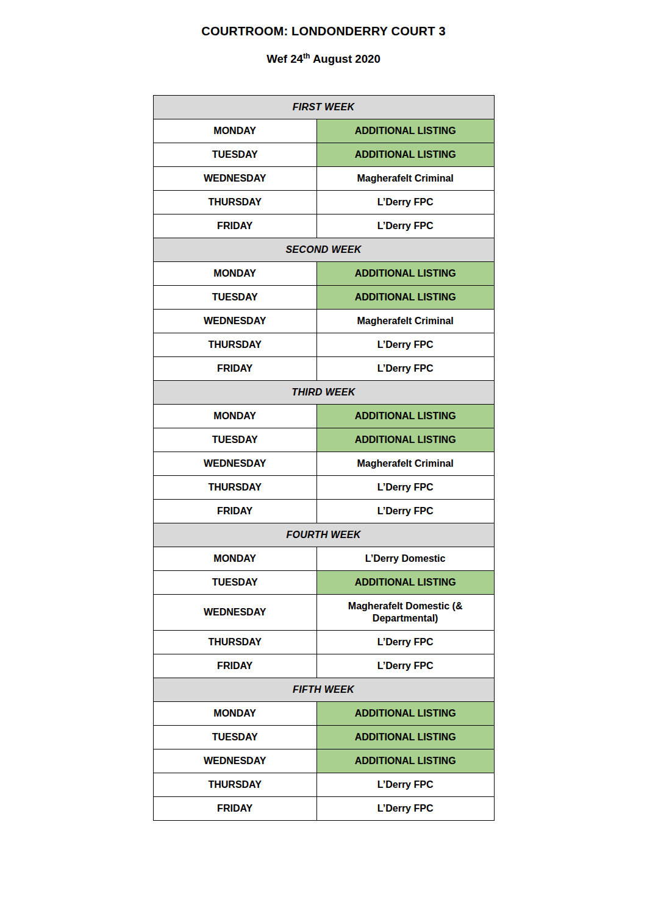COURTROOM: LONDONDERRY COURT 3
Wef 24th August 2020
| FIRST WEEK |
| MONDAY | ADDITIONAL LISTING |
| TUESDAY | ADDITIONAL LISTING |
| WEDNESDAY | Magherafelt Criminal |
| THURSDAY | L’Derry FPC |
| FRIDAY | L’Derry FPC |
| SECOND WEEK |
| MONDAY | ADDITIONAL LISTING |
| TUESDAY | ADDITIONAL LISTING |
| WEDNESDAY | Magherafelt Criminal |
| THURSDAY | L’Derry FPC |
| FRIDAY | L’Derry FPC |
| THIRD WEEK |
| MONDAY | ADDITIONAL LISTING |
| TUESDAY | ADDITIONAL LISTING |
| WEDNESDAY | Magherafelt Criminal |
| THURSDAY | L’Derry FPC |
| FRIDAY | L’Derry FPC |
| FOURTH WEEK |
| MONDAY | L’Derry Domestic |
| TUESDAY | ADDITIONAL LISTING |
| WEDNESDAY | Magherafelt Domestic (& Departmental) |
| THURSDAY | L’Derry FPC |
| FRIDAY | L’Derry FPC |
| FIFTH WEEK |
| MONDAY | ADDITIONAL LISTING |
| TUESDAY | ADDITIONAL LISTING |
| WEDNESDAY | ADDITIONAL LISTING |
| THURSDAY | L’Derry FPC |
| FRIDAY | L’Derry FPC |